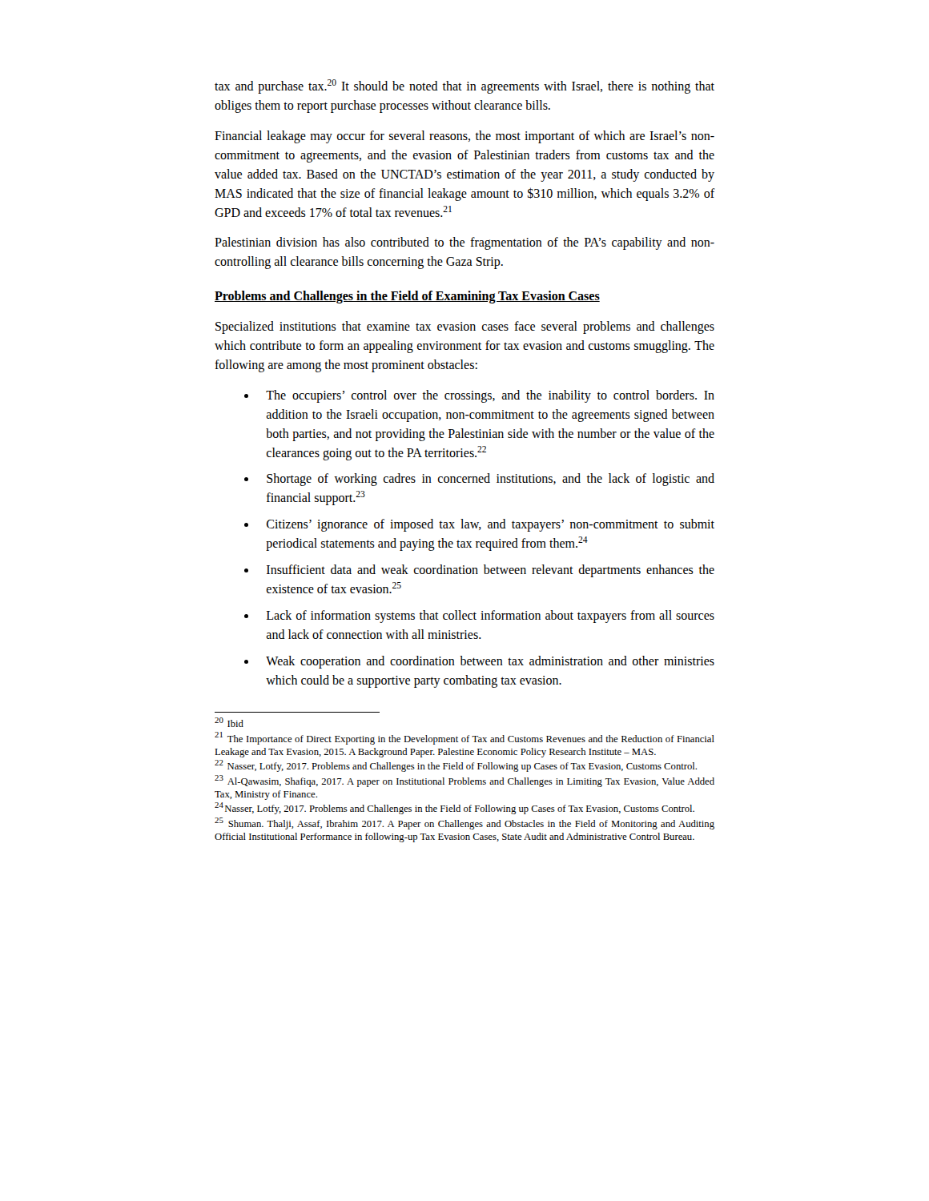tax and purchase tax.20 It should be noted that in agreements with Israel, there is nothing that obliges them to report purchase processes without clearance bills.
Financial leakage may occur for several reasons, the most important of which are Israel’s non-commitment to agreements, and the evasion of Palestinian traders from customs tax and the value added tax. Based on the UNCTAD’s estimation of the year 2011, a study conducted by MAS indicated that the size of financial leakage amount to $310 million, which equals 3.2% of GPD and exceeds 17% of total tax revenues.21
Palestinian division has also contributed to the fragmentation of the PA’s capability and non-controlling all clearance bills concerning the Gaza Strip.
Problems and Challenges in the Field of Examining Tax Evasion Cases
Specialized institutions that examine tax evasion cases face several problems and challenges which contribute to form an appealing environment for tax evasion and customs smuggling. The following are among the most prominent obstacles:
The occupiers’ control over the crossings, and the inability to control borders. In addition to the Israeli occupation, non-commitment to the agreements signed between both parties, and not providing the Palestinian side with the number or the value of the clearances going out to the PA territories.22
Shortage of working cadres in concerned institutions, and the lack of logistic and financial support.23
Citizens’ ignorance of imposed tax law, and taxpayers’ non-commitment to submit periodical statements and paying the tax required from them.24
Insufficient data and weak coordination between relevant departments enhances the existence of tax evasion.25
Lack of information systems that collect information about taxpayers from all sources and lack of connection with all ministries.
Weak cooperation and coordination between tax administration and other ministries which could be a supportive party combating tax evasion.
20 Ibid
21 The Importance of Direct Exporting in the Development of Tax and Customs Revenues and the Reduction of Financial Leakage and Tax Evasion, 2015. A Background Paper. Palestine Economic Policy Research Institute – MAS.
22 Nasser, Lotfy, 2017. Problems and Challenges in the Field of Following up Cases of Tax Evasion, Customs Control.
23 Al-Qawasim, Shafiqa, 2017. A paper on Institutional Problems and Challenges in Limiting Tax Evasion, Value Added Tax, Ministry of Finance.
24Nasser, Lotfy, 2017. Problems and Challenges in the Field of Following up Cases of Tax Evasion, Customs Control.
25 Shuman. Thalji, Assaf, Ibrahim 2017. A Paper on Challenges and Obstacles in the Field of Monitoring and Auditing Official Institutional Performance in following-up Tax Evasion Cases, State Audit and Administrative Control Bureau.